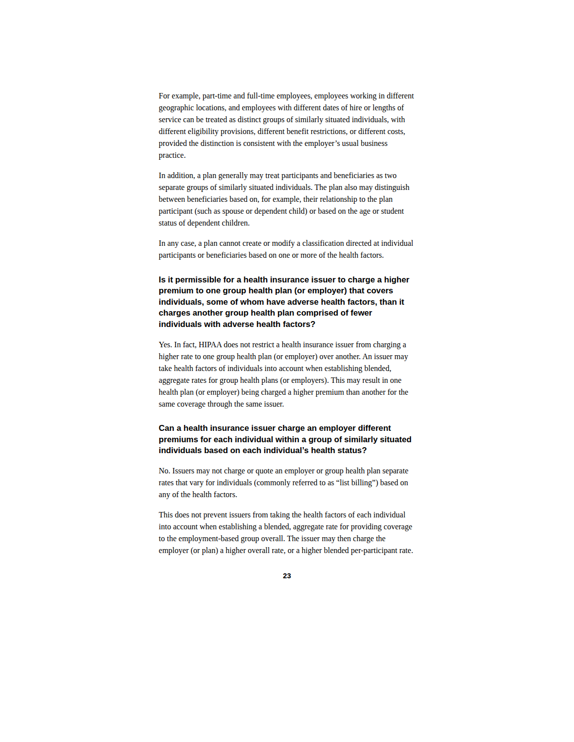For example, part-time and full-time employees, employees working in different geographic locations, and employees with different dates of hire or lengths of service can be treated as distinct groups of similarly situated individuals, with different eligibility provisions, different benefit restrictions, or different costs, provided the distinction is consistent with the employer’s usual business practice.
In addition, a plan generally may treat participants and beneficiaries as two separate groups of similarly situated individuals. The plan also may distinguish between beneficiaries based on, for example, their relationship to the plan participant (such as spouse or dependent child) or based on the age or student status of dependent children.
In any case, a plan cannot create or modify a classification directed at individual participants or beneficiaries based on one or more of the health factors.
Is it permissible for a health insurance issuer to charge a higher premium to one group health plan (or employer) that covers individuals, some of whom have adverse health factors, than it charges another group health plan comprised of fewer individuals with adverse health factors?
Yes. In fact, HIPAA does not restrict a health insurance issuer from charging a higher rate to one group health plan (or employer) over another. An issuer may take health factors of individuals into account when establishing blended, aggregate rates for group health plans (or employers). This may result in one health plan (or employer) being charged a higher premium than another for the same coverage through the same issuer.
Can a health insurance issuer charge an employer different premiums for each individual within a group of similarly situated individuals based on each individual’s health status?
No. Issuers may not charge or quote an employer or group health plan separate rates that vary for individuals (commonly referred to as “list billing”) based on any of the health factors.
This does not prevent issuers from taking the health factors of each individual into account when establishing a blended, aggregate rate for providing coverage to the employment-based group overall. The issuer may then charge the employer (or plan) a higher overall rate, or a higher blended per-participant rate.
23